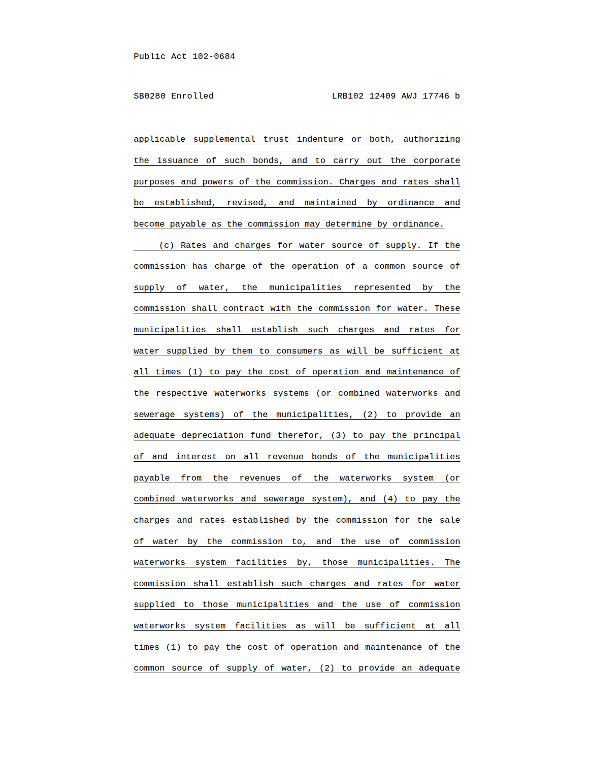Public Act 102-0684
SB0280 Enrolled LRB102 12409 AWJ 17746 b
applicable supplemental trust indenture or both, authorizing
the issuance of such bonds, and to carry out the corporate
purposes and powers of the commission. Charges and rates shall
be established, revised, and maintained by ordinance and
become payable as the commission may determine by ordinance.
(c) Rates and charges for water source of supply. If the
commission has charge of the operation of a common source of
supply of water, the municipalities represented by the
commission shall contract with the commission for water. These
municipalities shall establish such charges and rates for
water supplied by them to consumers as will be sufficient at
all times (1) to pay the cost of operation and maintenance of
the respective waterworks systems (or combined waterworks and
sewerage systems) of the municipalities, (2) to provide an
adequate depreciation fund therefor, (3) to pay the principal
of and interest on all revenue bonds of the municipalities
payable from the revenues of the waterworks system (or
combined waterworks and sewerage system), and (4) to pay the
charges and rates established by the commission for the sale
of water by the commission to, and the use of commission
waterworks system facilities by, those municipalities. The
commission shall establish such charges and rates for water
supplied to those municipalities and the use of commission
waterworks system facilities as will be sufficient at all
times (1) to pay the cost of operation and maintenance of the
common source of supply of water, (2) to provide an adequate